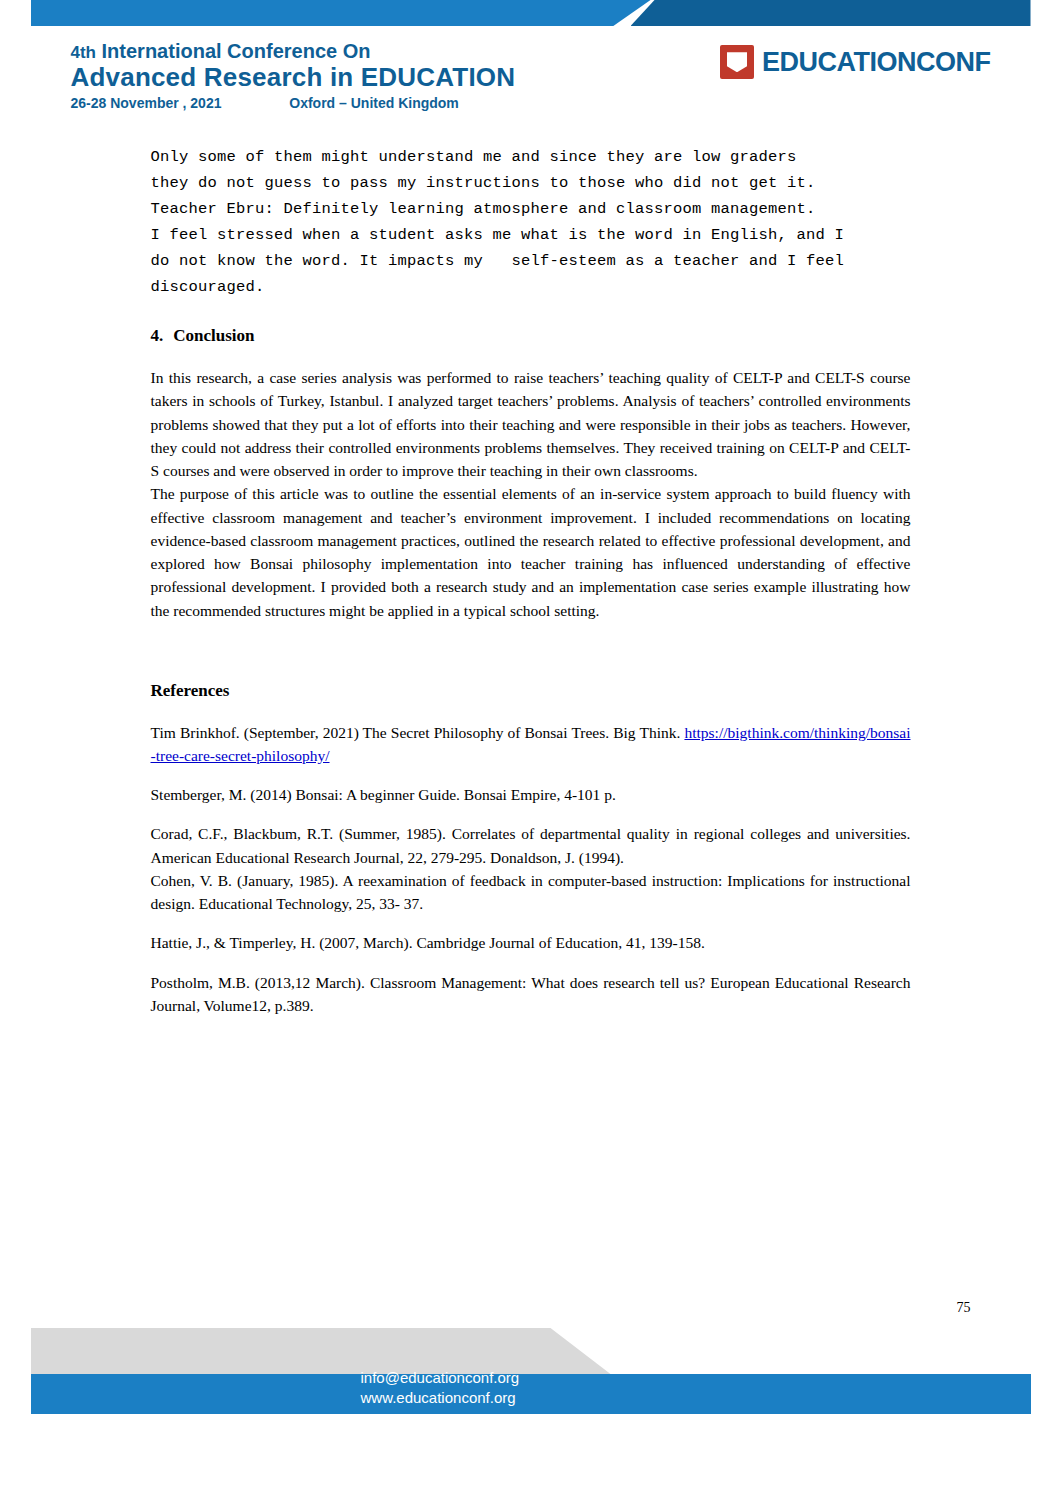4th International Conference On
Advanced Research in EDUCATION
26-28 November , 2021 Oxford – United Kingdom
EDUCATIONCONF
Only some of them might understand me and since they are low graders
they do not guess to pass my instructions to those who did not get it.
Teacher Ebru: Definitely learning atmosphere and classroom management.
I feel stressed when a student asks me what is the word in English, and I
do not know the word. It impacts my self-esteem as a teacher and I feel
discouraged.
4. Conclusion
In this research, a case series analysis was performed to raise teachers’ teaching quality of CELT-P and CELT-S course takers in schools of Turkey, Istanbul. I analyzed target teachers’ problems. Analysis of teachers’ controlled environments problems showed that they put a lot of efforts into their teaching and were responsible in their jobs as teachers. However, they could not address their controlled environments problems themselves. They received training on CELT-P and CELT-S courses and were observed in order to improve their teaching in their own classrooms.
The purpose of this article was to outline the essential elements of an in-service system approach to build fluency with effective classroom management and teacher’s environment improvement. I included recommendations on locating evidence-based classroom management practices, outlined the research related to effective professional development, and explored how Bonsai philosophy implementation into teacher training has influenced understanding of effective professional development. I provided both a research study and an implementation case series example illustrating how the recommended structures might be applied in a typical school setting.
References
Tim Brinkhof. (September, 2021) The Secret Philosophy of Bonsai Trees. Big Think. https://bigthink.com/thinking/bonsai-tree-care-secret-philosophy/
Stemberger, M. (2014) Bonsai: A beginner Guide. Bonsai Empire, 4-101 p.
Corad, C.F., Blackbum, R.T. (Summer, 1985). Correlates of departmental quality in regional colleges and universities. American Educational Research Journal, 22, 279-295. Donaldson, J. (1994).
Cohen, V. B. (January, 1985). A reexamination of feedback in computer-based instruction: Implications for instructional design. Educational Technology, 25, 33- 37.
Hattie, J., & Timperley, H. (2007, March). Cambridge Journal of Education, 41, 139-158.
Postholm, M.B. (2013,12 March). Classroom Management: What does research tell us? European Educational Research Journal, Volume12, p.389.
75
info@educationconf.org www.educationconf.org